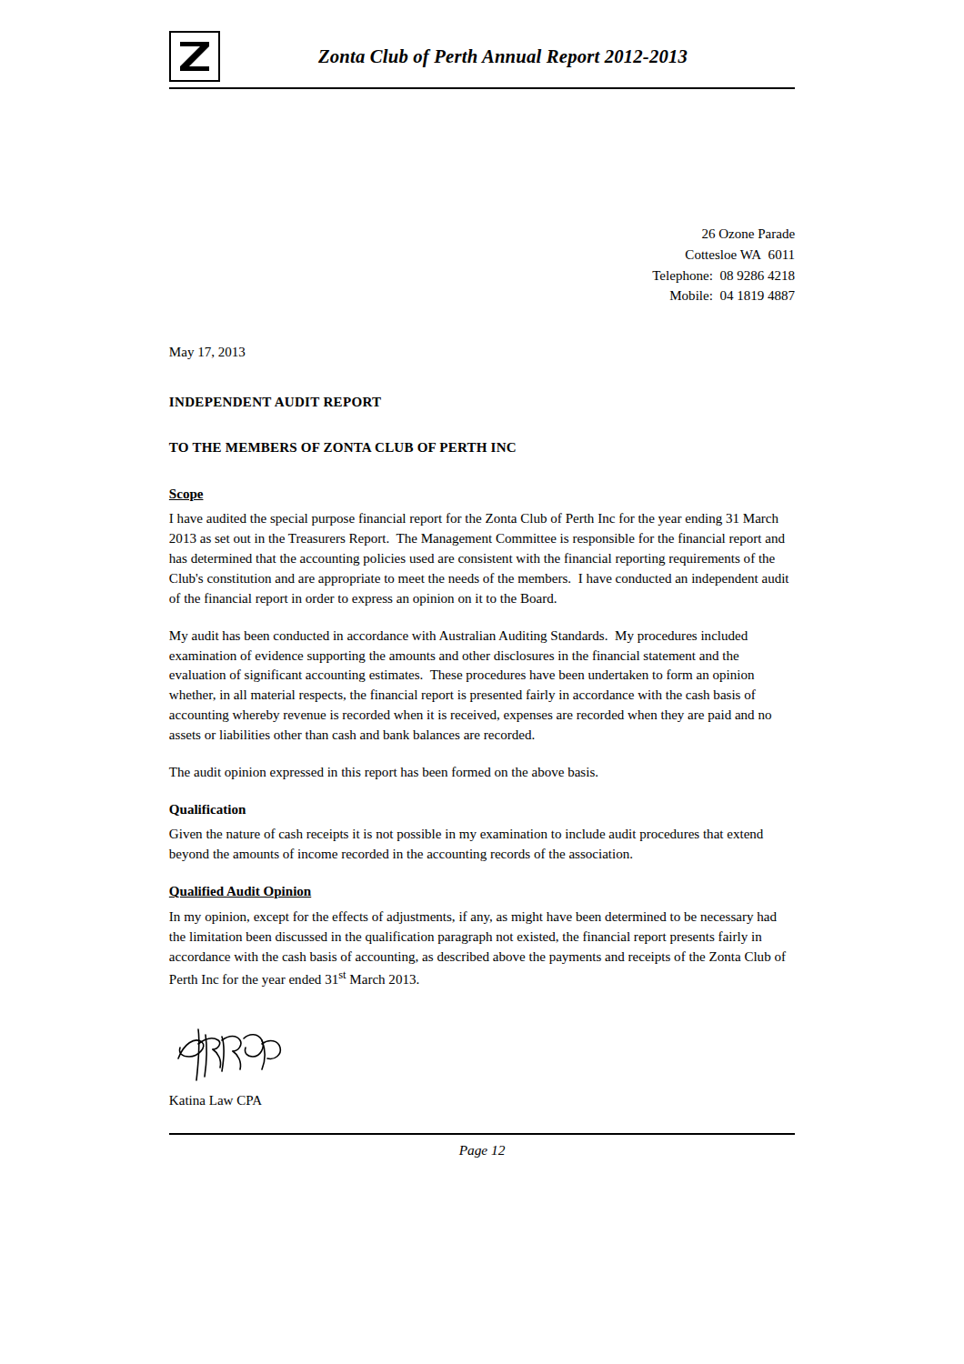Zonta Club of Perth Annual Report 2012-2013
26 Ozone Parade
Cottesloe WA 6011
Telephone: 08 9286 4218
Mobile: 04 1819 4887
May 17, 2013
INDEPENDENT AUDIT REPORT
TO THE MEMBERS OF ZONTA CLUB OF PERTH INC
Scope
I have audited the special purpose financial report for the Zonta Club of Perth Inc for the year ending 31 March 2013 as set out in the Treasurers Report. The Management Committee is responsible for the financial report and has determined that the accounting policies used are consistent with the financial reporting requirements of the Club's constitution and are appropriate to meet the needs of the members. I have conducted an independent audit of the financial report in order to express an opinion on it to the Board.
My audit has been conducted in accordance with Australian Auditing Standards. My procedures included examination of evidence supporting the amounts and other disclosures in the financial statement and the evaluation of significant accounting estimates. These procedures have been undertaken to form an opinion whether, in all material respects, the financial report is presented fairly in accordance with the cash basis of accounting whereby revenue is recorded when it is received, expenses are recorded when they are paid and no assets or liabilities other than cash and bank balances are recorded.
The audit opinion expressed in this report has been formed on the above basis.
Qualification
Given the nature of cash receipts it is not possible in my examination to include audit procedures that extend beyond the amounts of income recorded in the accounting records of the association.
Qualified Audit Opinion
In my opinion, except for the effects of adjustments, if any, as might have been determined to be necessary had the limitation been discussed in the qualification paragraph not existed, the financial report presents fairly in accordance with the cash basis of accounting, as described above the payments and receipts of the Zonta Club of Perth Inc for the year ended 31st March 2013.
Katina Law CPA
Page 12